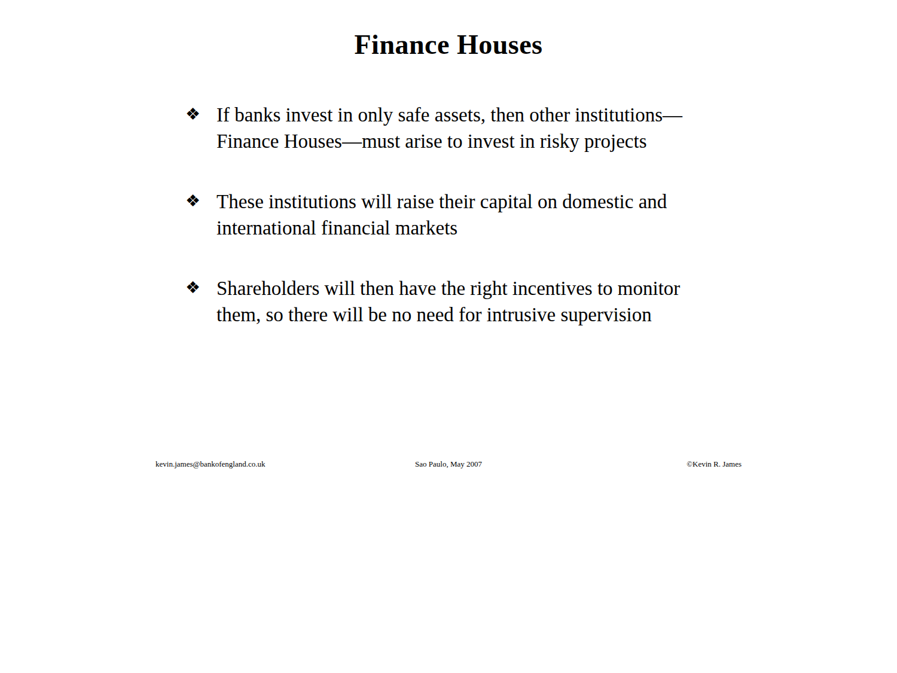Finance Houses
If banks invest in only safe assets, then other institutions—Finance Houses—must arise to invest in risky projects
These institutions will raise their capital on domestic and international financial markets
Shareholders will then have the right incentives to monitor them, so there will be no need for intrusive supervision
kevin.james@bankofengland.co.uk
Sao Paulo, May 2007
©Kevin R. James